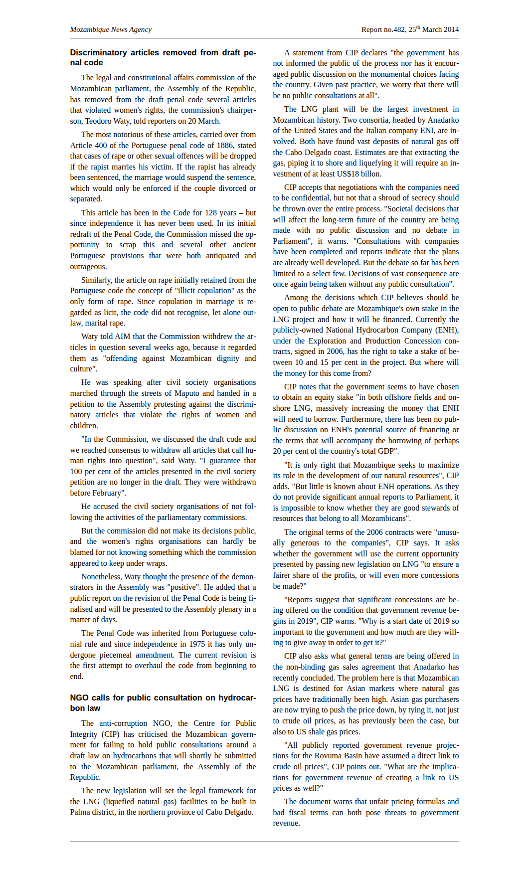Mozambique News Agency
Report no.482, 25th March 2014
Discriminatory articles removed from draft penal code
The legal and constitutional affairs commission of the Mozambican parliament, the Assembly of the Republic, has removed from the draft penal code several articles that violated women's rights, the commission's chairperson, Teodoro Waty, told reporters on 20 March.
The most notorious of these articles, carried over from Article 400 of the Portuguese penal code of 1886, stated that cases of rape or other sexual offences will be dropped if the rapist marries his victim. If the rapist has already been sentenced, the marriage would suspend the sentence, which would only be enforced if the couple divorced or separated.
This article has been in the Code for 128 years – but since independence it has never been used. In its initial redraft of the Penal Code, the Commission missed the opportunity to scrap this and several other ancient Portuguese provisions that were both antiquated and outrageous.
Similarly, the article on rape initially retained from the Portuguese code the concept of "illicit copulation" as the only form of rape. Since copulation in marriage is regarded as licit, the code did not recognise, let alone outlaw, marital rape.
Waty told AIM that the Commission withdrew the articles in question several weeks ago, because it regarded them as "offending against Mozambican dignity and culture".
He was speaking after civil society organisations marched through the streets of Maputo and handed in a petition to the Assembly protesting against the discriminatory articles that violate the rights of women and children.
"In the Commission, we discussed the draft code and we reached consensus to withdraw all articles that call human rights into question", said Waty. "I guarantee that 100 per cent of the articles presented in the civil society petition are no longer in the draft. They were withdrawn before February".
He accused the civil society organisations of not following the activities of the parliamentary commissions.
But the commission did not make its decisions public, and the women's rights organisations can hardly be blamed for not knowing something which the commission appeared to keep under wraps.
Nonetheless, Waty thought the presence of the demonstrators in the Assembly was "positive". He added that a public report on the revision of the Penal Code is being finalised and will be presented to the Assembly plenary in a matter of days.
The Penal Code was inherited from Portuguese colonial rule and since independence in 1975 it has only undergone piecemeal amendment. The current revision is the first attempt to overhaul the code from beginning to end.
NGO calls for public consultation on hydrocarbon law
The anti-corruption NGO, the Centre for Public Integrity (CIP) has criticised the Mozambican government for failing to hold public consultations around a draft law on hydrocarbons that will shortly be submitted to the Mozambican parliament, the Assembly of the Republic.
The new legislation will set the legal framework for the LNG (liquefied natural gas) facilities to be built in Palma district, in the northern province of Cabo Delgado.
A statement from CIP declares "the government has not informed the public of the process nor has it encouraged public discussion on the monumental choices facing the country. Given past practice, we worry that there will be no public consultations at all".
The LNG plant will be the largest investment in Mozambican history. Two consortia, headed by Anadarko of the United States and the Italian company ENI, are involved. Both have found vast deposits of natural gas off the Cabo Delgado coast. Estimates are that extracting the gas, piping it to shore and liquefying it will require an investment of at least US$18 billon.
CIP accepts that negotiations with the companies need to be confidential, but not that a shroud of secrecy should be thrown over the entire process. "Societal decisions that will affect the long-term future of the country are being made with no public discussion and no debate in Parliament", it warns. "Consultations with companies have been completed and reports indicate that the plans are already well developed. But the debate so far has been limited to a select few. Decisions of vast consequence are once again being taken without any public consultation".
Among the decisions which CIP believes should be open to public debate are Mozambique's own stake in the LNG project and how it will be financed. Currently the publicly-owned National Hydrocarbon Company (ENH), under the Exploration and Production Concession contracts, signed in 2006, has the right to take a stake of between 10 and 15 per cent in the project. But where will the money for this come from?
CIP notes that the government seems to have chosen to obtain an equity stake "in both offshore fields and onshore LNG, massively increasing the money that ENH will need to borrow. Furthermore, there has been no public discussion on ENH's potential source of financing or the terms that will accompany the borrowing of perhaps 20 per cent of the country's total GDP".
"It is only right that Mozambique seeks to maximize its role in the development of our natural resources", CIP adds. "But little is known about ENH operations. As they do not provide significant annual reports to Parliament, it is impossible to know whether they are good stewards of resources that belong to all Mozambicans".
The original terms of the 2006 contracts were "unusually generous to the companies", CIP says. It asks whether the government will use the current opportunity presented by passing new legislation on LNG "to ensure a fairer share of the profits, or will even more concessions be made?"
"Reports suggest that significant concessions are being offered on the condition that government revenue begins in 2019", CIP warns. "Why is a start date of 2019 so important to the government and how much are they willing to give away in order to get it?"
CIP also asks what general terms are being offered in the non-binding gas sales agreement that Anadarko has recently concluded. The problem here is that Mozambican LNG is destined for Asian markets where natural gas prices have traditionally been high. Asian gas purchasers are now trying to push the price down, by tying it, not just to crude oil prices, as has previously been the case, but also to US shale gas prices.
"All publicly reported government revenue projections for the Rovuma Basin have assumed a direct link to crude oil prices", CIP points out. "What are the implications for government revenue of creating a link to US prices as well?"
The document warns that unfair pricing formulas and bad fiscal terms can both pose threats to government revenue.